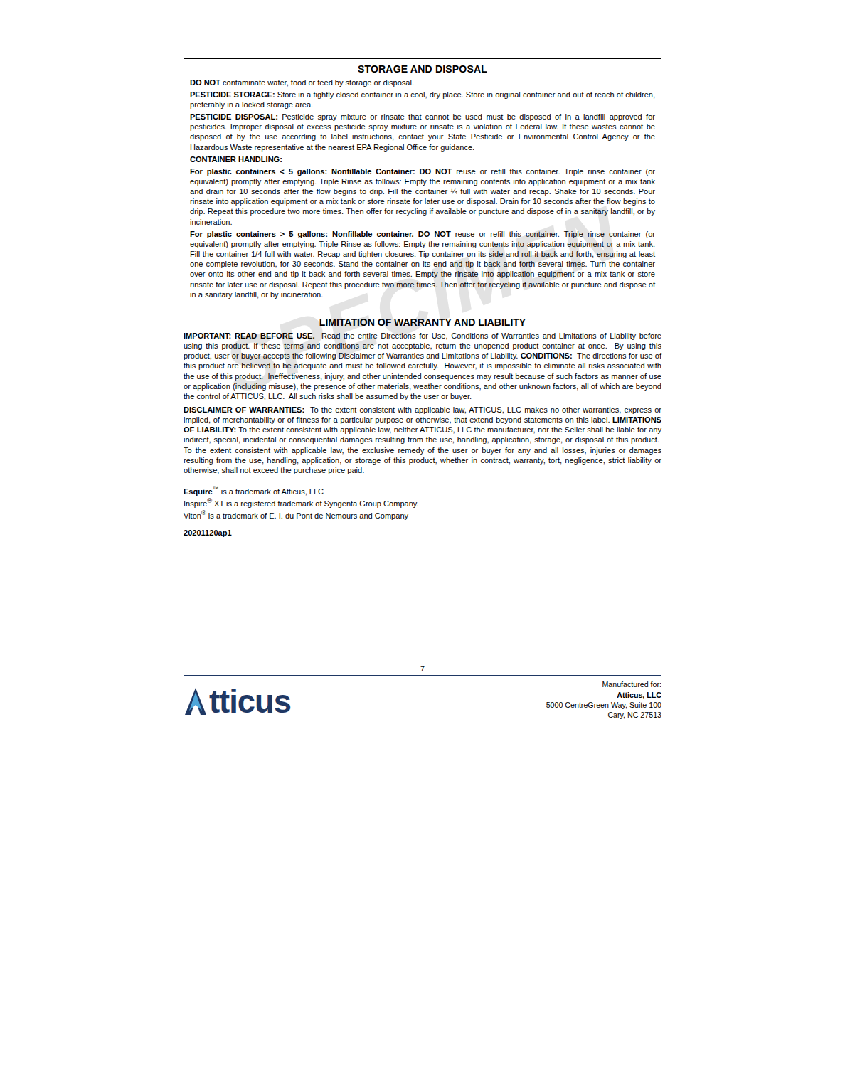SPECIMEN
STORAGE AND DISPOSAL
DO NOT contaminate water, food or feed by storage or disposal.
PESTICIDE STORAGE: Store in a tightly closed container in a cool, dry place. Store in original container and out of reach of children, preferably in a locked storage area.
PESTICIDE DISPOSAL: Pesticide spray mixture or rinsate that cannot be used must be disposed of in a landfill approved for pesticides. Improper disposal of excess pesticide spray mixture or rinsate is a violation of Federal law. If these wastes cannot be disposed of by the use according to label instructions, contact your State Pesticide or Environmental Control Agency or the Hazardous Waste representative at the nearest EPA Regional Office for guidance.
CONTAINER HANDLING:
For plastic containers < 5 gallons: Nonfillable Container: DO NOT reuse or refill this container. Triple rinse container (or equivalent) promptly after emptying. Triple Rinse as follows: Empty the remaining contents into application equipment or a mix tank and drain for 10 seconds after the flow begins to drip. Fill the container ¼ full with water and recap. Shake for 10 seconds. Pour rinsate into application equipment or a mix tank or store rinsate for later use or disposal. Drain for 10 seconds after the flow begins to drip. Repeat this procedure two more times. Then offer for recycling if available or puncture and dispose of in a sanitary landfill, or by incineration.
For plastic containers > 5 gallons: Nonfillable container. DO NOT reuse or refill this container. Triple rinse container (or equivalent) promptly after emptying. Triple Rinse as follows: Empty the remaining contents into application equipment or a mix tank. Fill the container 1/4 full with water. Recap and tighten closures. Tip container on its side and roll it back and forth, ensuring at least one complete revolution, for 30 seconds. Stand the container on its end and tip it back and forth several times. Turn the container over onto its other end and tip it back and forth several times. Empty the rinsate into application equipment or a mix tank or store rinsate for later use or disposal. Repeat this procedure two more times. Then offer for recycling if available or puncture and dispose of in a sanitary landfill, or by incineration.
LIMITATION OF WARRANTY AND LIABILITY
IMPORTANT: READ BEFORE USE. Read the entire Directions for Use, Conditions of Warranties and Limitations of Liability before using this product. If these terms and conditions are not acceptable, return the unopened product container at once. By using this product, user or buyer accepts the following Disclaimer of Warranties and Limitations of Liability. CONDITIONS: The directions for use of this product are believed to be adequate and must be followed carefully. However, it is impossible to eliminate all risks associated with the use of this product. Ineffectiveness, injury, and other unintended consequences may result because of such factors as manner of use or application (including misuse), the presence of other materials, weather conditions, and other unknown factors, all of which are beyond the control of ATTICUS, LLC. All such risks shall be assumed by the user or buyer.
DISCLAIMER OF WARRANTIES: To the extent consistent with applicable law, ATTICUS, LLC makes no other warranties, express or implied, of merchantability or of fitness for a particular purpose or otherwise, that extend beyond statements on this label. LIMITATIONS OF LIABILITY: To the extent consistent with applicable law, neither ATTICUS, LLC the manufacturer, nor the Seller shall be liable for any indirect, special, incidental or consequential damages resulting from the use, handling, application, storage, or disposal of this product. To the extent consistent with applicable law, the exclusive remedy of the user or buyer for any and all losses, injuries or damages resulting from the use, handling, application, or storage of this product, whether in contract, warranty, tort, negligence, strict liability or otherwise, shall not exceed the purchase price paid.
Esquire™ is a trademark of Atticus, LLC
Inspire® XT is a registered trademark of Syngenta Group Company.
Viton® is a trademark of E. I. du Pont de Nemours and Company
20201120ap1
7
tticus
Manufactured for:
Atticus, LLC
5000 CentreGreen Way, Suite 100
Cary, NC 27513